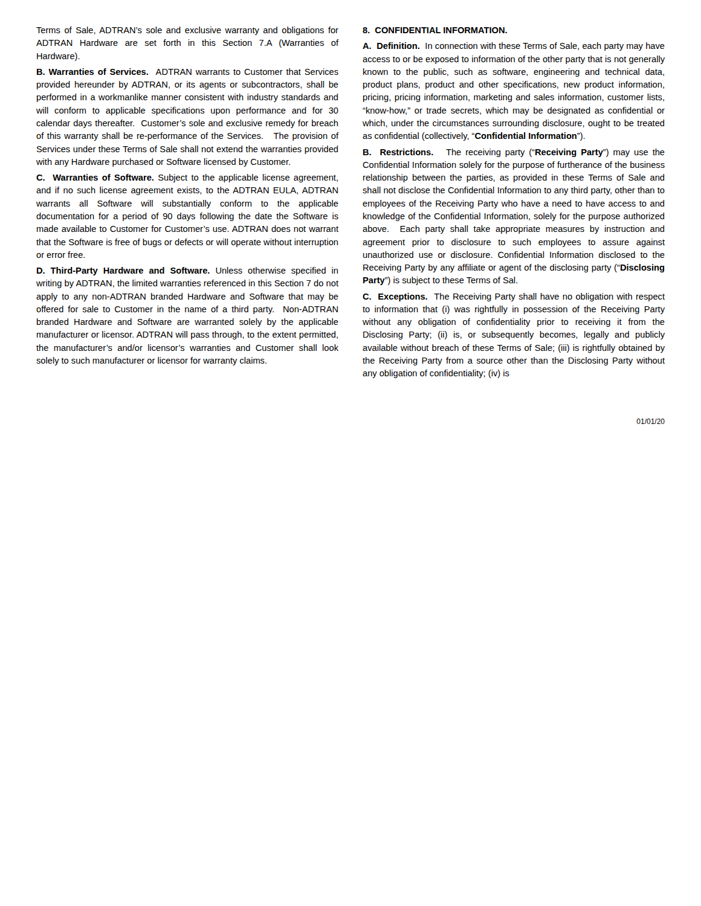Terms of Sale, ADTRAN’s sole and exclusive warranty and obligations for ADTRAN Hardware are set forth in this Section 7.A (Warranties of Hardware).
B. Warranties of Services. ADTRAN warrants to Customer that Services provided hereunder by ADTRAN, or its agents or subcontractors, shall be performed in a workmanlike manner consistent with industry standards and will conform to applicable specifications upon performance and for 30 calendar days thereafter. Customer’s sole and exclusive remedy for breach of this warranty shall be re-performance of the Services. The provision of Services under these Terms of Sale shall not extend the warranties provided with any Hardware purchased or Software licensed by Customer.
C. Warranties of Software. Subject to the applicable license agreement, and if no such license agreement exists, to the ADTRAN EULA, ADTRAN warrants all Software will substantially conform to the applicable documentation for a period of 90 days following the date the Software is made available to Customer for Customer’s use. ADTRAN does not warrant that the Software is free of bugs or defects or will operate without interruption or error free.
D. Third-Party Hardware and Software. Unless otherwise specified in writing by ADTRAN, the limited warranties referenced in this Section 7 do not apply to any non-ADTRAN branded Hardware and Software that may be offered for sale to Customer in the name of a third party. Non-ADTRAN branded Hardware and Software are warranted solely by the applicable manufacturer or licensor. ADTRAN will pass through, to the extent permitted, the manufacturer’s and/or licensor’s warranties and Customer shall look solely to such manufacturer or licensor for warranty claims.
8. CONFIDENTIAL INFORMATION.
A. Definition. In connection with these Terms of Sale, each party may have access to or be exposed to information of the other party that is not generally known to the public, such as software, engineering and technical data, product plans, product and other specifications, new product information, pricing, pricing information, marketing and sales information, customer lists, “know-how,” or trade secrets, which may be designated as confidential or which, under the circumstances surrounding disclosure, ought to be treated as confidential (collectively, “Confidential Information”).
B. Restrictions. The receiving party (“Receiving Party”) may use the Confidential Information solely for the purpose of furtherance of the business relationship between the parties, as provided in these Terms of Sale and shall not disclose the Confidential Information to any third party, other than to employees of the Receiving Party who have a need to have access to and knowledge of the Confidential Information, solely for the purpose authorized above. Each party shall take appropriate measures by instruction and agreement prior to disclosure to such employees to assure against unauthorized use or disclosure. Confidential Information disclosed to the Receiving Party by any affiliate or agent of the disclosing party (“Disclosing Party”) is subject to these Terms of Sal.
C. Exceptions. The Receiving Party shall have no obligation with respect to information that (i) was rightfully in possession of the Receiving Party without any obligation of confidentiality prior to receiving it from the Disclosing Party; (ii) is, or subsequently becomes, legally and publicly available without breach of these Terms of Sale; (iii) is rightfully obtained by the Receiving Party from a source other than the Disclosing Party without any obligation of confidentiality; (iv) is
01/01/20